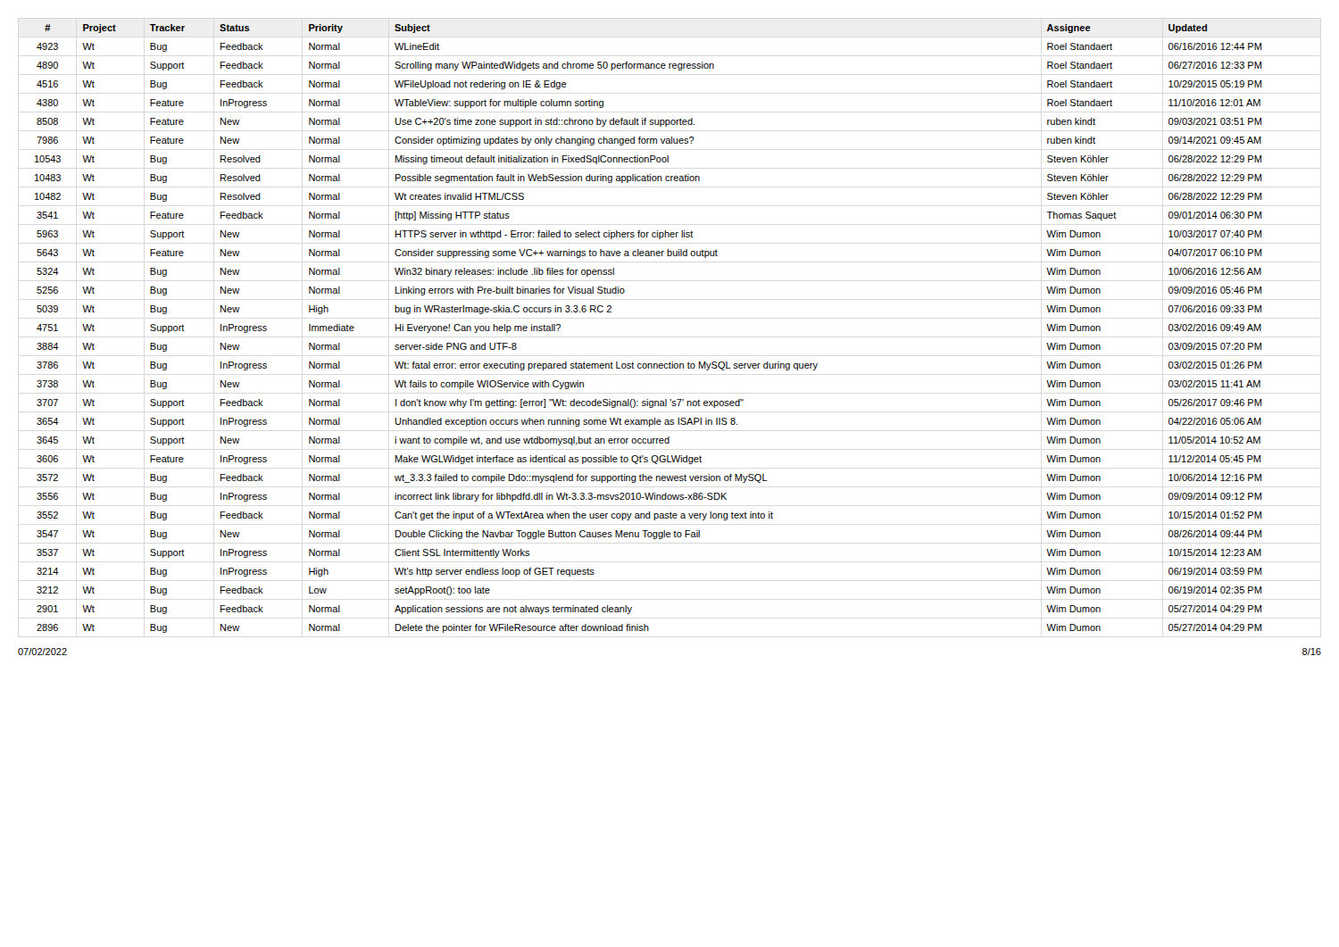| # | Project | Tracker | Status | Priority | Subject | Assignee | Updated |
| --- | --- | --- | --- | --- | --- | --- | --- |
| 4923 | Wt | Bug | Feedback | Normal | WLineEdit | Roel Standaert | 06/16/2016 12:44 PM |
| 4890 | Wt | Support | Feedback | Normal | Scrolling many WPaintedWidgets and chrome 50 performance regression | Roel Standaert | 06/27/2016 12:33 PM |
| 4516 | Wt | Bug | Feedback | Normal | WFileUpload not redering on IE & Edge | Roel Standaert | 10/29/2015 05:19 PM |
| 4380 | Wt | Feature | InProgress | Normal | WTableView: support for multiple column sorting | Roel Standaert | 11/10/2016 12:01 AM |
| 8508 | Wt | Feature | New | Normal | Use C++20's time zone support in std::chrono by default if supported. | ruben kindt | 09/03/2021 03:51 PM |
| 7986 | Wt | Feature | New | Normal | Consider optimizing updates by only changing changed form values? | ruben kindt | 09/14/2021 09:45 AM |
| 10543 | Wt | Bug | Resolved | Normal | Missing timeout default initialization in FixedSqlConnectionPool | Steven Köhler | 06/28/2022 12:29 PM |
| 10483 | Wt | Bug | Resolved | Normal | Possible segmentation fault in WebSession during application creation | Steven Köhler | 06/28/2022 12:29 PM |
| 10482 | Wt | Bug | Resolved | Normal | Wt creates invalid HTML/CSS | Steven Köhler | 06/28/2022 12:29 PM |
| 3541 | Wt | Feature | Feedback | Normal | [http] Missing HTTP status | Thomas Saquet | 09/01/2014 06:30 PM |
| 5963 | Wt | Support | New | Normal | HTTPS server in wthttpd - Error: failed to select ciphers for cipher list | Wim Dumon | 10/03/2017 07:40 PM |
| 5643 | Wt | Feature | New | Normal | Consider suppressing some VC++ warnings to have a cleaner build output | Wim Dumon | 04/07/2017 06:10 PM |
| 5324 | Wt | Bug | New | Normal | Win32 binary releases: include .lib files for openssl | Wim Dumon | 10/06/2016 12:56 AM |
| 5256 | Wt | Bug | New | Normal | Linking errors with Pre-built binaries for Visual Studio | Wim Dumon | 09/09/2016 05:46 PM |
| 5039 | Wt | Bug | New | High | bug in WRasterImage-skia.C occurs in 3.3.6 RC 2 | Wim Dumon | 07/06/2016 09:33 PM |
| 4751 | Wt | Support | InProgress | Immediate | Hi Everyone! Can you help me install? | Wim Dumon | 03/02/2016 09:49 AM |
| 3884 | Wt | Bug | New | Normal | server-side PNG and UTF-8 | Wim Dumon | 03/09/2015 07:20 PM |
| 3786 | Wt | Bug | InProgress | Normal | Wt: fatal error: error executing prepared statement Lost connection to MySQL server during query | Wim Dumon | 03/02/2015 01:26 PM |
| 3738 | Wt | Bug | New | Normal | Wt fails to compile WIOService with Cygwin | Wim Dumon | 03/02/2015 11:41 AM |
| 3707 | Wt | Support | Feedback | Normal | I don't know why I'm getting: [error] "Wt: decodeSignal(): signal 's7' not exposed" | Wim Dumon | 05/26/2017 09:46 PM |
| 3654 | Wt | Support | InProgress | Normal | Unhandled exception occurs when running some Wt example as ISAPI in IIS 8. | Wim Dumon | 04/22/2016 05:06 AM |
| 3645 | Wt | Support | New | Normal | i want to compile wt, and use wtdbomysql,but an error occurred | Wim Dumon | 11/05/2014 10:52 AM |
| 3606 | Wt | Feature | InProgress | Normal | Make WGLWidget interface as identical as possible to Qt's QGLWidget | Wim Dumon | 11/12/2014 05:45 PM |
| 3572 | Wt | Bug | Feedback | Normal | wt_3.3.3 failed to compile Ddo::mysqlend for supporting the newest version of MySQL | Wim Dumon | 10/06/2014 12:16 PM |
| 3556 | Wt | Bug | InProgress | Normal | incorrect link library for libhpdfd.dll in Wt-3.3.3-msvs2010-Windows-x86-SDK | Wim Dumon | 09/09/2014 09:12 PM |
| 3552 | Wt | Bug | Feedback | Normal | Can't get the input of a WTextArea when the user copy and paste a very long text into it | Wim Dumon | 10/15/2014 01:52 PM |
| 3547 | Wt | Bug | New | Normal | Double Clicking the Navbar Toggle Button Causes Menu Toggle to Fail | Wim Dumon | 08/26/2014 09:44 PM |
| 3537 | Wt | Support | InProgress | Normal | Client SSL Intermittently Works | Wim Dumon | 10/15/2014 12:23 AM |
| 3214 | Wt | Bug | InProgress | High | Wt's http server endless loop of GET requests | Wim Dumon | 06/19/2014 03:59 PM |
| 3212 | Wt | Bug | Feedback | Low | setAppRoot(): too late | Wim Dumon | 06/19/2014 02:35 PM |
| 2901 | Wt | Bug | Feedback | Normal | Application sessions are not always terminated cleanly | Wim Dumon | 05/27/2014 04:29 PM |
| 2896 | Wt | Bug | New | Normal | Delete the pointer for WFileResource after download finish | Wim Dumon | 05/27/2014 04:29 PM |
07/02/2022 8/16